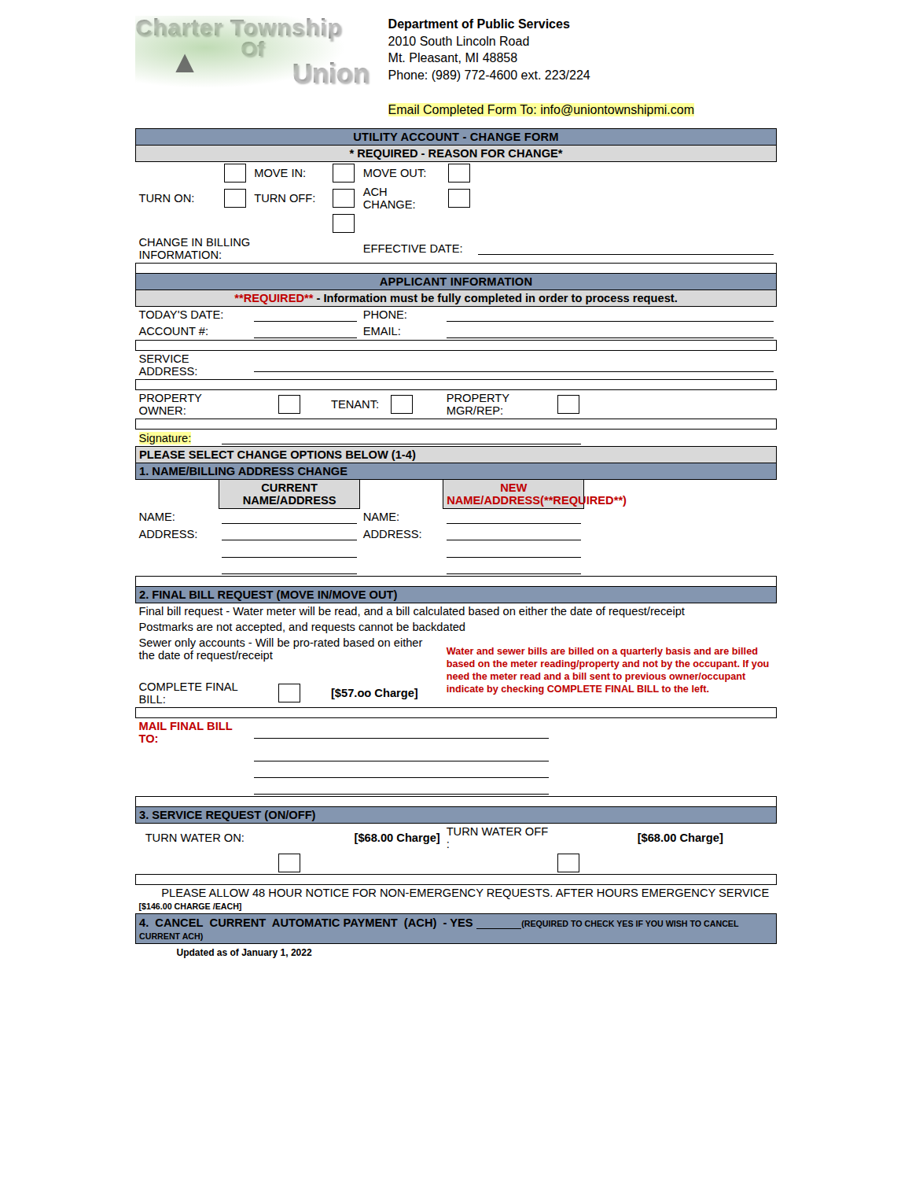Charter Township
Of
Union
▲
Department of Public Services
2010 South Lincoln Road
Mt. Pleasant, MI 48858
Phone: (989) 772-4600 ext. 223/224
Email Completed Form To: info@uniontownshipmi.com
| UTILITY ACCOUNT - CHANGE FORM |
| * REQUIRED - REASON FOR CHANGE* |
| | | MOVE IN: | | MOVE OUT: | | | | |
| TURN ON: | | TURN OFF: | | ACH CHANGE: | | | | |
| CHANGE IN BILLING INFORMATION: | | EFFECTIVE DATE: | |
| APPLICANT INFORMATION |
| **REQUIRED** - Information must be fully completed in order to process request. |
| TODAY'S DATE: | | PHONE: | |
| ACCOUNT #: | | EMAIL: | |
| SERVICE ADDRESS: | |
| PROPERTY OWNER: | | TENANT: | | PROPERTY MGR/REP: | | |
| Signature: | | |
| PLEASE SELECT CHANGE OPTIONS BELOW (1-4) |
| 1. NAME/BILLING ADDRESS CHANGE |
| | CURRENT NAME/ADDRESS | | NEW NAME/ADDRESS(**REQUIRED**) | |
| NAME: | | NAME: | | |
| ADDRESS: | | ADDRESS: | | |
| 2. FINAL BILL REQUEST (MOVE IN/MOVE OUT) |
| Final bill request - Water meter will be read, and a bill calculated based on either the date of request/receipt |
| Postmarks are not accepted, and requests cannot be backdated |
| Sewer only accounts - Will be pro-rated based on either the date of request/receipt | Water and sewer bills are billed on a quarterly basis and are billed based on the meter reading/property and not by the occupant. If you need the meter read and a bill sent to previous owner/occupant indicate by checking COMPLETE FINAL BILL to the left. |
| COMPLETE FINAL BILL: | | [$57.oo Charge] |
| MAIL FINAL BILL TO: | | |
| 3. SERVICE REQUEST (ON/OFF) |
| TURN WATER ON: | | [$68.00 Charge] | TURN WATER OFF : | | [$68.00 Charge] |
| PLEASE ALLOW 48 HOUR NOTICE FOR NON-EMERGENCY REQUESTS. AFTER HOURS EMERGENCY SERVICE [$146.00 CHARGE /EACH] |
| 4. CANCEL CURRENT AUTOMATIC PAYMENT (ACH) - YES (REQUIRED TO CHECK YES IF YOU WISH TO CANCEL CURRENT ACH) |
| Updated as of January 1, 2022 |